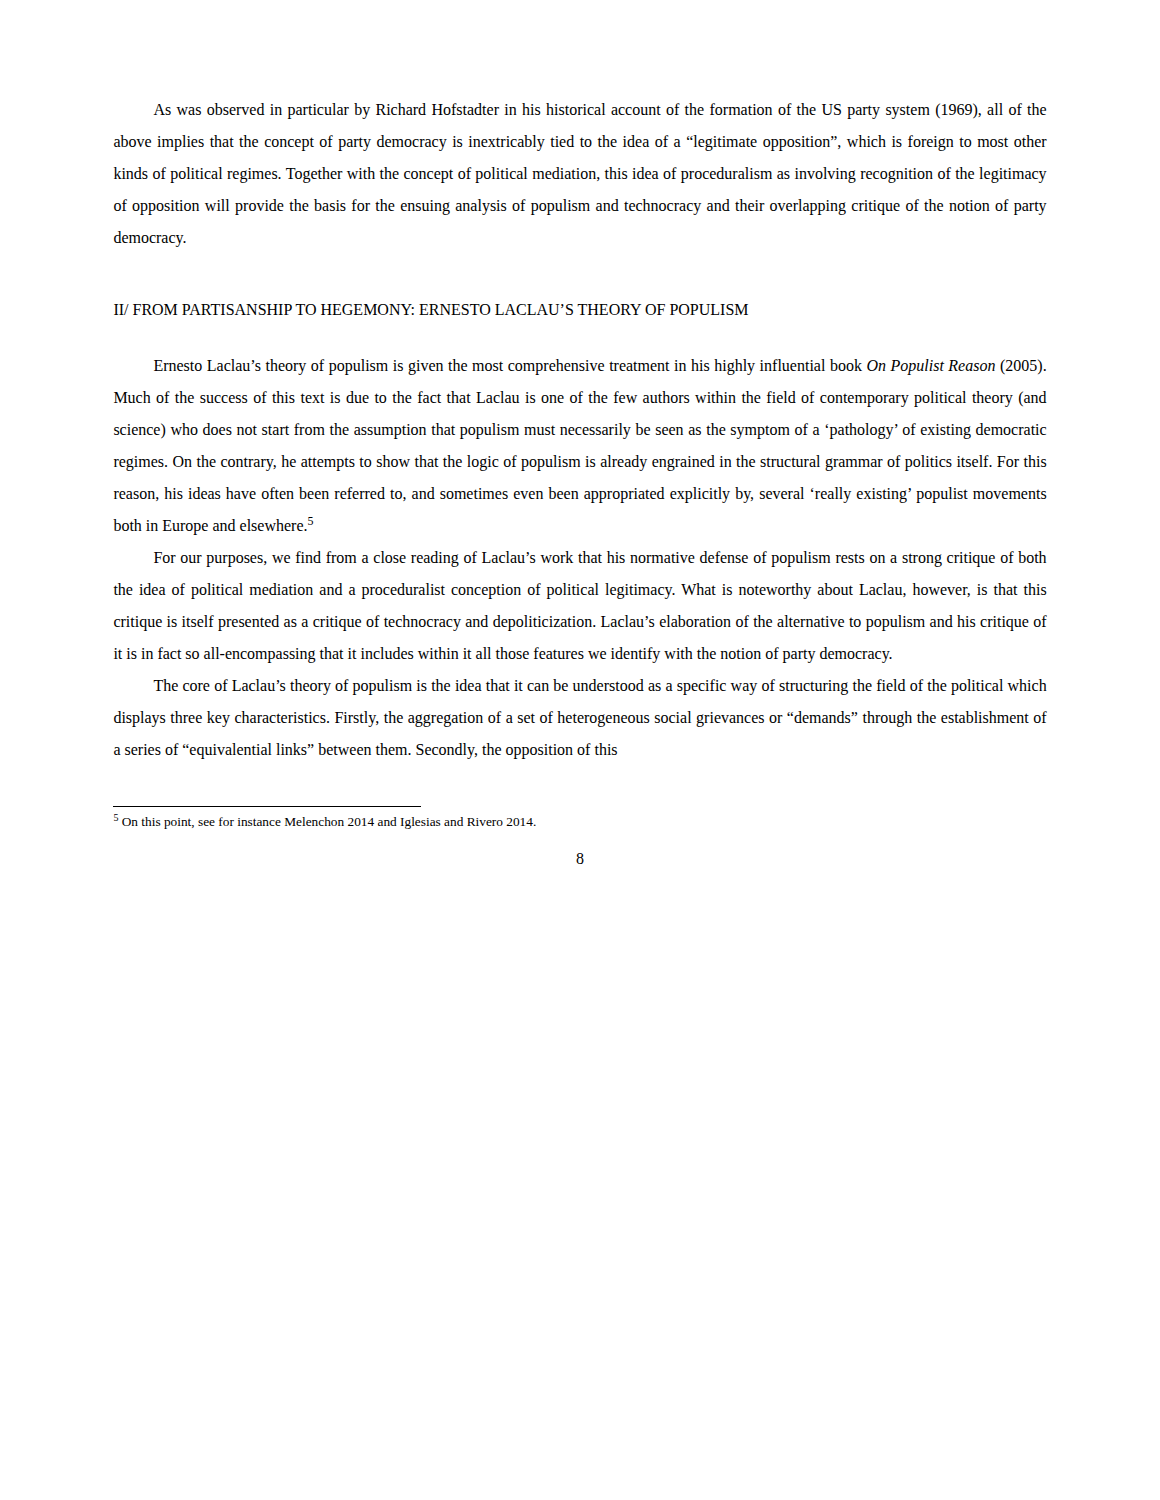As was observed in particular by Richard Hofstadter in his historical account of the formation of the US party system (1969), all of the above implies that the concept of party democracy is inextricably tied to the idea of a “legitimate opposition”, which is foreign to most other kinds of political regimes. Together with the concept of political mediation, this idea of proceduralism as involving recognition of the legitimacy of opposition will provide the basis for the ensuing analysis of populism and technocracy and their overlapping critique of the notion of party democracy.
II/ From partisanship to hegemony: Ernesto Laclau’s theory of populism
Ernesto Laclau’s theory of populism is given the most comprehensive treatment in his highly influential book On Populist Reason (2005). Much of the success of this text is due to the fact that Laclau is one of the few authors within the field of contemporary political theory (and science) who does not start from the assumption that populism must necessarily be seen as the symptom of a ‘pathology’ of existing democratic regimes. On the contrary, he attempts to show that the logic of populism is already engrained in the structural grammar of politics itself. For this reason, his ideas have often been referred to, and sometimes even been appropriated explicitly by, several ‘really existing’ populist movements both in Europe and elsewhere.5
For our purposes, we find from a close reading of Laclau’s work that his normative defense of populism rests on a strong critique of both the idea of political mediation and a proceduralist conception of political legitimacy. What is noteworthy about Laclau, however, is that this critique is itself presented as a critique of technocracy and depoliticization. Laclau’s elaboration of the alternative to populism and his critique of it is in fact so all-encompassing that it includes within it all those features we identify with the notion of party democracy.
The core of Laclau’s theory of populism is the idea that it can be understood as a specific way of structuring the field of the political which displays three key characteristics. Firstly, the aggregation of a set of heterogeneous social grievances or “demands” through the establishment of a series of “equivalential links” between them. Secondly, the opposition of this
5 On this point, see for instance Melenchon 2014 and Iglesias and Rivero 2014.
8